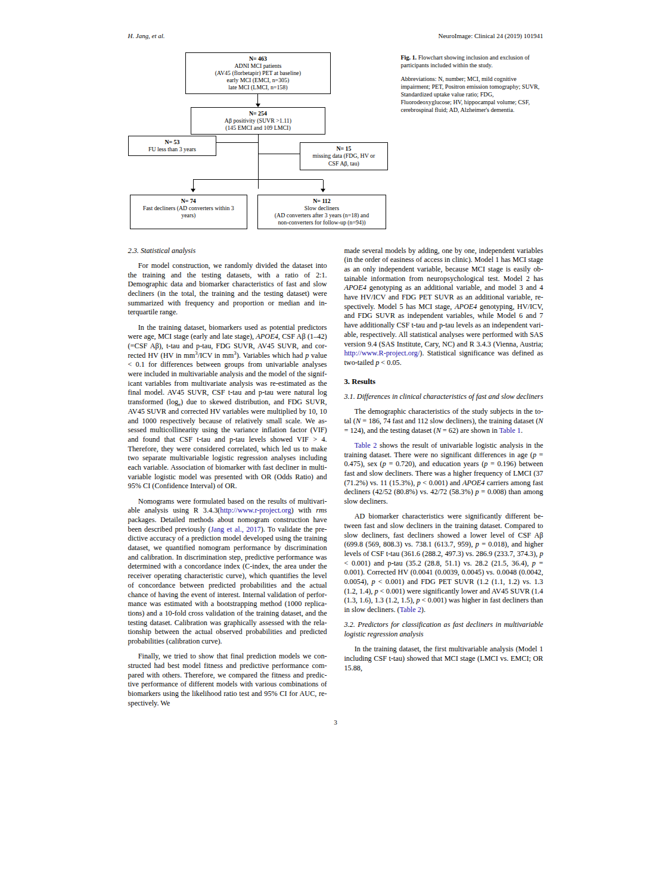H. Jang, et al.
NeuroImage: Clinical 24 (2019) 101941
N= 463
ADNI MCI patients
(AV45 (florbetapir) PET at baseline)
early MCI (EMCI, n=305)
late MCI (LMCI, n=158)
N= 254
Aβ positivity (SUVR >1.11)
(145 EMCI and 109 LMCI)
N= 53
FU less than 3 years
N= 15
missing data (FDG, HV or
CSF Aβ, tau)
N= 74
Fast decliners (AD converters within 3
years)
N= 112
Slow decliners
(AD converters after 3 years (n=18) and
non-converters for follow-up (n=94))
Fig. 1. Flowchart showing inclusion and exclusion of participants included within the study.
Abbreviations: N, number; MCI, mild cognitive impairment; PET, Positron emission tomography; SUVR, Standardized uptake value ratio; FDG, Fluorodeoxyglucose; HV, hippocampal volume; CSF, cerebrospinal fluid; AD, Alzheimer's dementia.
2.3. Statistical analysis
For model construction, we randomly divided the dataset into the training and the testing datasets, with a ratio of 2:1. Demographic data and biomarker characteristics of fast and slow decliners (in the total, the training and the testing dataset) were summarized with frequency and proportion or median and interquartile range.
In the training dataset, biomarkers used as potential predictors were age, MCI stage (early and late stage), APOE4, CSF Aβ (1–42) (=CSF Aβ), t-tau and p-tau, FDG SUVR, AV45 SUVR, and corrected HV (HV in mm3/ICV in mm3). Variables which had p value < 0.1 for differences between groups from univariable analyses were included in multivariable analysis and the model of the significant variables from multivariate analysis was re-estimated as the final model. AV45 SUVR, CSF t-tau and p-tau were natural log transformed (loge) due to skewed distribution, and FDG SUVR, AV45 SUVR and corrected HV variables were multiplied by 10, 10 and 1000 respectively because of relatively small scale. We assessed multicollinearity using the variance inflation factor (VIF) and found that CSF t-tau and p-tau levels showed VIF > 4. Therefore, they were considered correlated, which led us to make two separate multivariable logistic regression analyses including each variable. Association of biomarker with fast decliner in multivariable logistic model was presented with OR (Odds Ratio) and 95% CI (Confidence Interval) of OR.
Nomograms were formulated based on the results of multivariable analysis using R 3.4.3(http://www.r-project.org) with rms packages. Detailed methods about nomogram construction have been described previously (Jang et al., 2017). To validate the predictive accuracy of a prediction model developed using the training dataset, we quantified nomogram performance by discrimination and calibration. In discrimination step, predictive performance was determined with a concordance index (C-index, the area under the receiver operating characteristic curve), which quantifies the level of concordance between predicted probabilities and the actual chance of having the event of interest. Internal validation of performance was estimated with a bootstrapping method (1000 replications) and a 10-fold cross validation of the training dataset, and the testing dataset. Calibration was graphically assessed with the relationship between the actual observed probabilities and predicted probabilities (calibration curve).
Finally, we tried to show that final prediction models we constructed had best model fitness and predictive performance compared with others. Therefore, we compared the fitness and predictive performance of different models with various combinations of biomarkers using the likelihood ratio test and 95% CI for AUC, respectively. We
made several models by adding, one by one, independent variables (in the order of easiness of access in clinic). Model 1 has MCI stage as an only independent variable, because MCI stage is easily obtainable information from neuropsychological test. Model 2 has APOE4 genotyping as an additional variable, and model 3 and 4 have HV/ICV and FDG PET SUVR as an additional variable, respectively. Model 5 has MCI stage, APOE4 genotyping, HV/ICV, and FDG SUVR as independent variables, while Model 6 and 7 have additionally CSF t-tau and p-tau levels as an independent variable, respectively. All statistical analyses were performed with SAS version 9.4 (SAS Institute, Cary, NC) and R 3.4.3 (Vienna, Austria; http://www.R-project.org/). Statistical significance was defined as two-tailed p < 0.05.
3. Results
3.1. Differences in clinical characteristics of fast and slow decliners
The demographic characteristics of the study subjects in the total (N = 186, 74 fast and 112 slow decliners), the training dataset (N = 124), and the testing dataset (N = 62) are shown in Table 1.
Table 2 shows the result of univariable logistic analysis in the training dataset. There were no significant differences in age (p = 0.475), sex (p = 0.720), and education years (p = 0.196) between fast and slow decliners. There was a higher frequency of LMCI (37 (71.2%) vs. 11 (15.3%), p < 0.001) and APOE4 carriers among fast decliners (42/52 (80.8%) vs. 42/72 (58.3%) p = 0.008) than among slow decliners.
AD biomarker characteristics were significantly different between fast and slow decliners in the training dataset. Compared to slow decliners, fast decliners showed a lower level of CSF Aβ (699.8 (569, 808.3) vs. 738.1 (613.7, 959), p = 0.018), and higher levels of CSF t-tau (361.6 (288.2, 497.3) vs. 286.9 (233.7, 374.3), p < 0.001) and p-tau (35.2 (28.8, 51.1) vs. 28.2 (21.5, 36.4), p = 0.001). Corrected HV (0.0041 (0.0039, 0.0045) vs. 0.0048 (0.0042, 0.0054), p < 0.001) and FDG PET SUVR (1.2 (1.1, 1.2) vs. 1.3 (1.2, 1.4), p < 0.001) were significantly lower and AV45 SUVR (1.4 (1.3, 1.6), 1.3 (1.2, 1.5), p < 0.001) was higher in fast decliners than in slow decliners. (Table 2).
3.2. Predictors for classification as fast decliners in multivariable logistic regression analysis
In the training dataset, the first multivariable analysis (Model 1 including CSF t-tau) showed that MCI stage (LMCI vs. EMCI; OR 15.88,
3